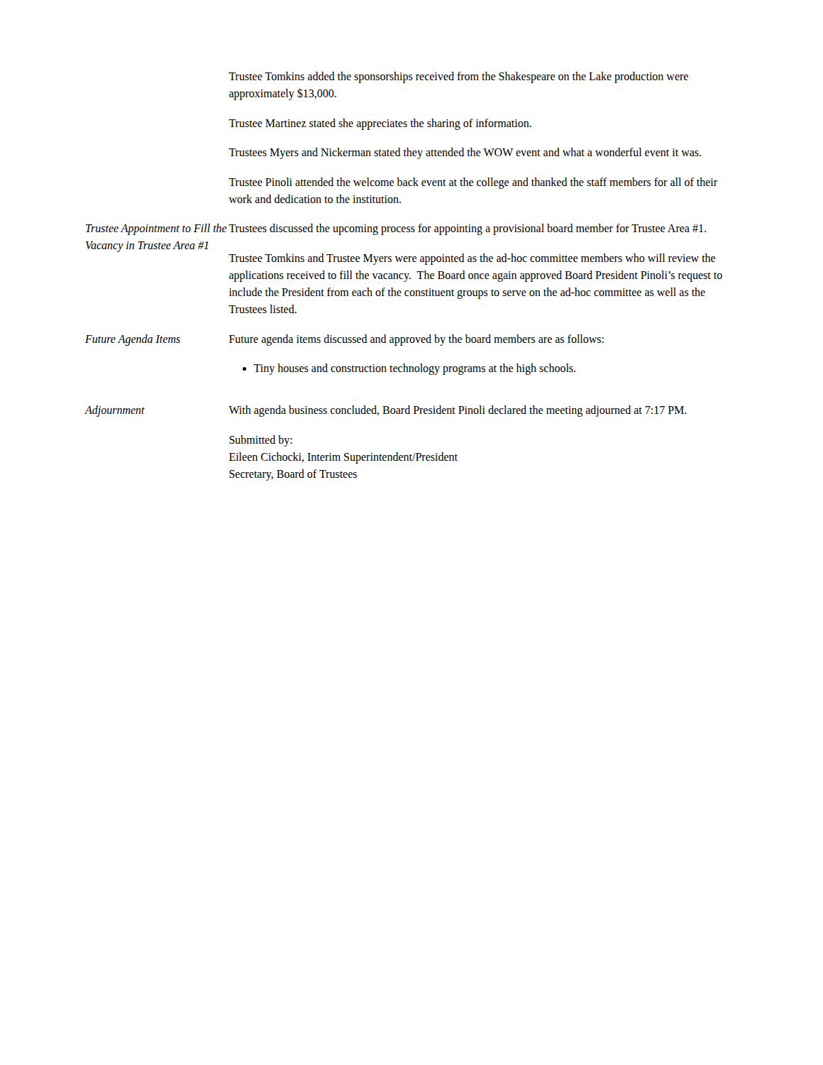| | Trustee Tomkins added the sponsorships received from the Shakespeare on the Lake production were approximately $13,000. Trustee Martinez stated she appreciates the sharing of information. Trustees Myers and Nickerman stated they attended the WOW event and what a wonderful event it was. Trustee Pinoli attended the welcome back event at the college and thanked the staff members for all of their work and dedication to the institution. |
| Trustee Appointment to Fill the Vacancy in Trustee Area #1 | Trustees discussed the upcoming process for appointing a provisional board member for Trustee Area #1. Trustee Tomkins and Trustee Myers were appointed as the ad-hoc committee members who will review the applications received to fill the vacancy. The Board once again approved Board President Pinoli’s request to include the President from each of the constituent groups to serve on the ad-hoc committee as well as the Trustees listed. |
| Future Agenda Items | Future agenda items discussed and approved by the board members are as follows: Tiny houses and construction technology programs at the high schools. |
| Adjournment | With agenda business concluded, Board President Pinoli declared the meeting adjourned at 7:17 PM. Submitted by: Eileen Cichocki, Interim Superintendent/President Secretary, Board of Trustees |